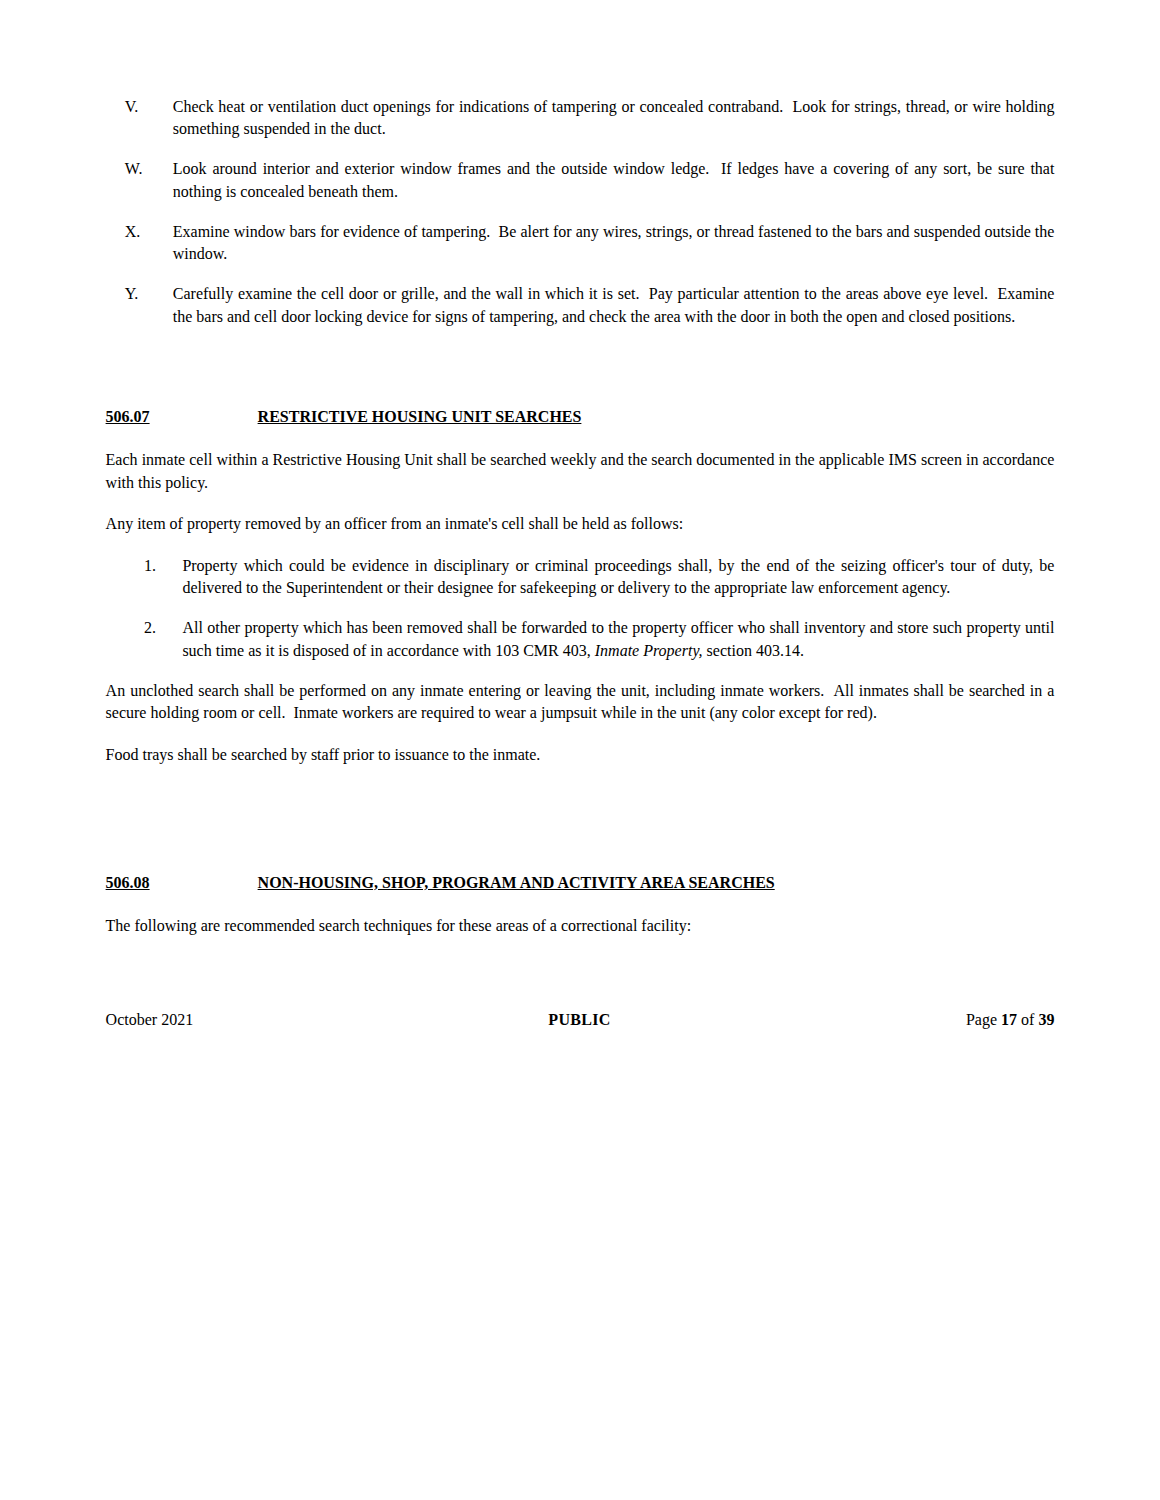V.
Check heat or ventilation duct openings for indications of tampering or concealed contraband. Look for strings, thread, or wire holding something suspended in the duct.
W.
Look around interior and exterior window frames and the outside window ledge. If ledges have a covering of any sort, be sure that nothing is concealed beneath them.
X.
Examine window bars for evidence of tampering. Be alert for any wires, strings, or thread fastened to the bars and suspended outside the window.
Y.
Carefully examine the cell door or grille, and the wall in which it is set. Pay particular attention to the areas above eye level. Examine the bars and cell door locking device for signs of tampering, and check the area with the door in both the open and closed positions.
506.07 RESTRICTIVE HOUSING UNIT SEARCHES
Each inmate cell within a Restrictive Housing Unit shall be searched weekly and the search documented in the applicable IMS screen in accordance with this policy.
Any item of property removed by an officer from an inmate's cell shall be held as follows:
1.
Property which could be evidence in disciplinary or criminal proceedings shall, by the end of the seizing officer's tour of duty, be delivered to the Superintendent or their designee for safekeeping or delivery to the appropriate law enforcement agency.
2.
All other property which has been removed shall be forwarded to the property officer who shall inventory and store such property until such time as it is disposed of in accordance with 103 CMR 403, Inmate Property, section 403.14.
An unclothed search shall be performed on any inmate entering or leaving the unit, including inmate workers. All inmates shall be searched in a secure holding room or cell. Inmate workers are required to wear a jumpsuit while in the unit (any color except for red).
Food trays shall be searched by staff prior to issuance to the inmate.
506.08 NON-HOUSING, SHOP, PROGRAM AND ACTIVITY AREA SEARCHES
The following are recommended search techniques for these areas of a correctional facility:
October 2021
PUBLIC
Page 17 of 39